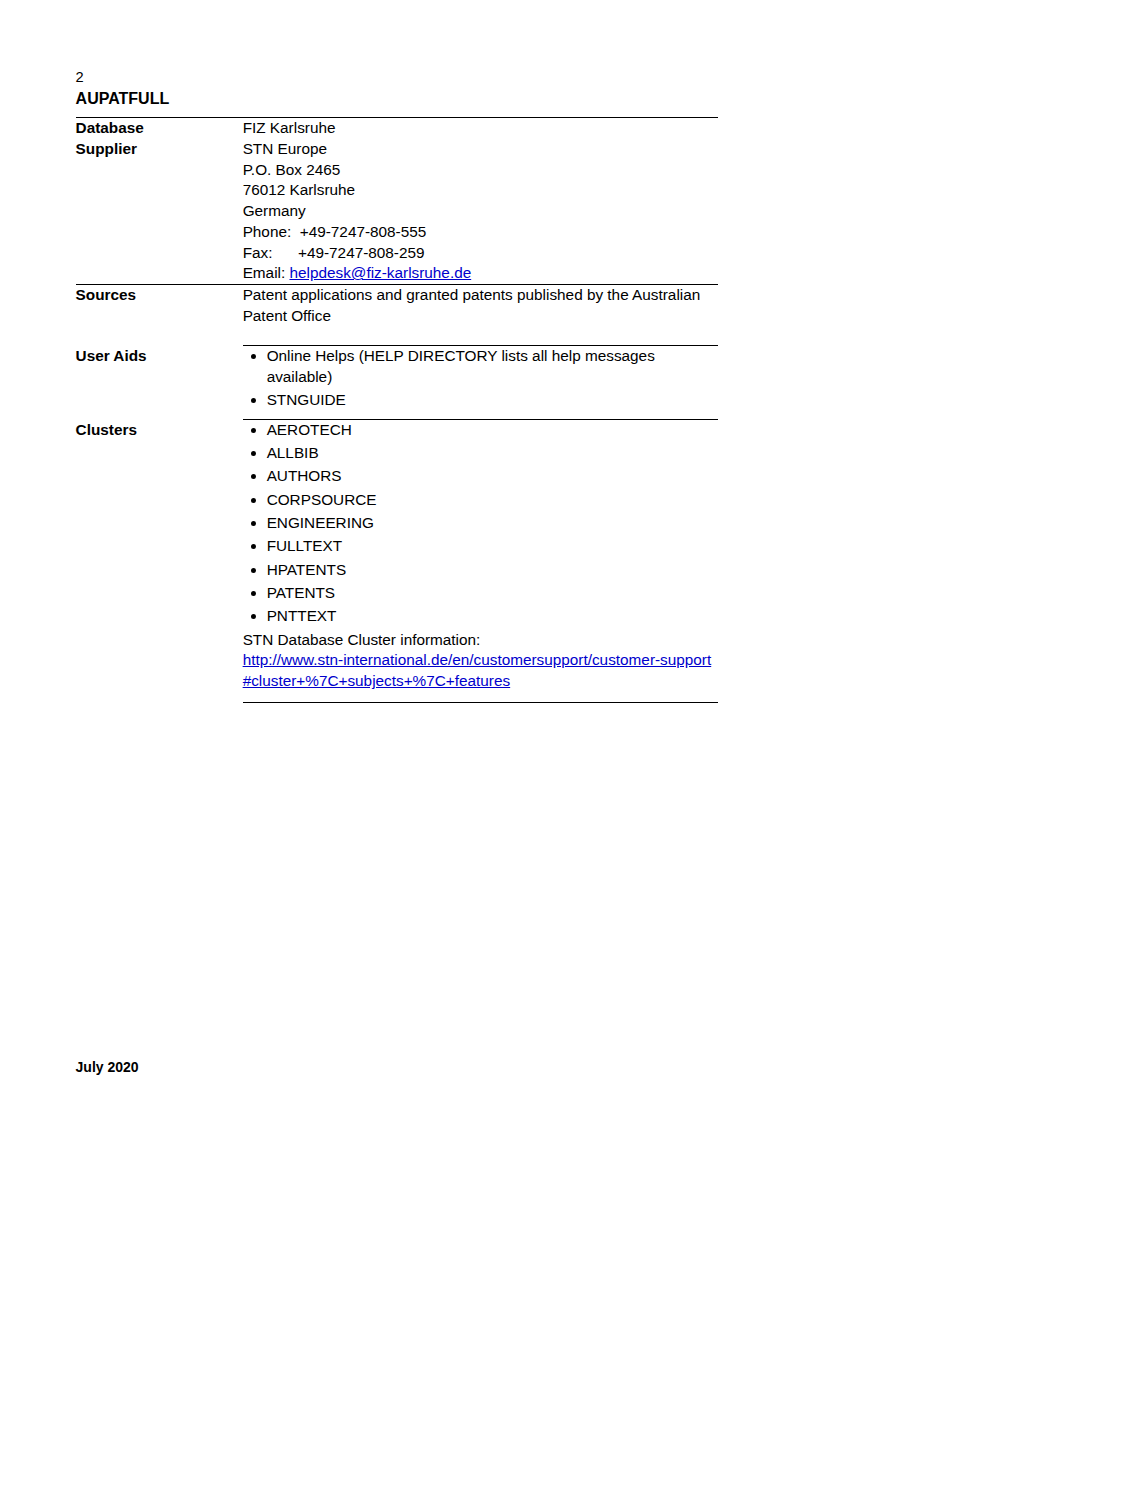2
AUPATFULL
| Database Supplier | FIZ Karlsruhe STN Europe P.O. Box 2465 76012 Karlsruhe Germany Phone: +49-7247-808-555 Fax: +49-7247-808-259 Email: helpdesk@fiz-karlsruhe.de |
| Sources | Patent applications and granted patents published by the Australian Patent Office |
| User Aids | Online Helps (HELP DIRECTORY lists all help messages available) STNGUIDE |
| Clusters | AEROTECH ALLBIB AUTHORS CORPSOURCE ENGINEERING FULLTEXT HPATENTS PATENTS PNTTEXT STN Database Cluster information: http://www.stn-international.de/en/customersupport/customer-support#cluster+%7C+subjects+%7C+features |
July 2020